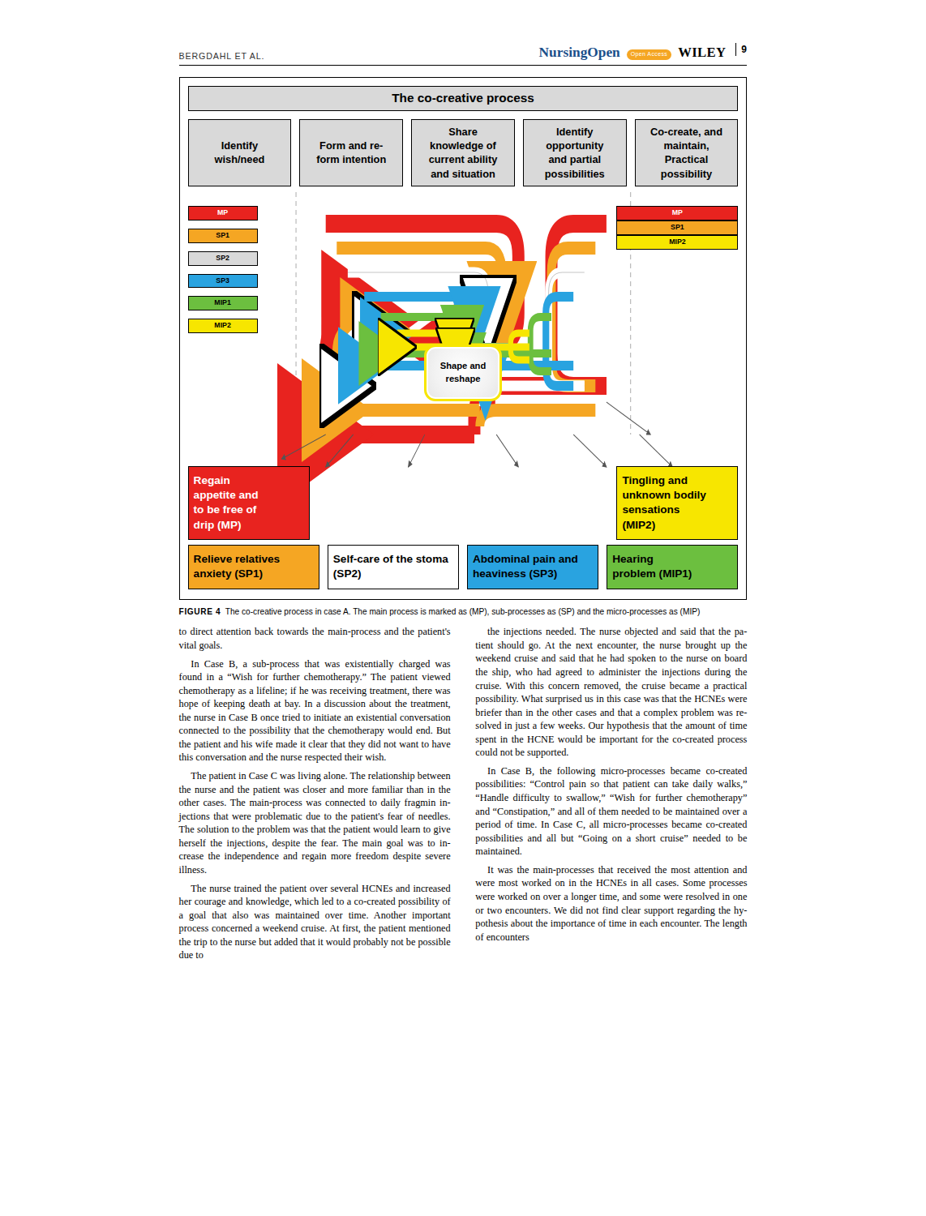BERGDAHL et al.
Nursing Open Open Access WILEY 9
The co-creative process
Identify
wish/need
Form and re-
form intention
Share
knowledge of
current ability
and situation
Identify
opportunity
and partial
possibilities
Co-create, and
maintain,
Practical
possibility
MP SP1 SP2 SP3 MIP1 MIP2
MP SP1 MIP2
Shape and
reshape
Regain
appetite and
to be free of
drip (MP)
Tingling and
unknown bodily
sensations
(MIP2)
Relieve relatives
anxiety (SP1)
Self-care of the stoma
(SP2)
Abdominal pain and
heaviness (SP3)
Hearing
problem (MIP1)
FIGURE 4 The co-creative process in case A. The main process is marked as (MP), sub-processes as (SP) and the micro-processes as (MIP)
to direct attention back towards the main-process and the patient's vital goals.
In Case B, a sub-process that was existentially charged was found in a “Wish for further chemotherapy.” The patient viewed chemotherapy as a lifeline; if he was receiving treatment, there was hope of keeping death at bay. In a discussion about the treatment, the nurse in Case B once tried to initiate an existential conversation connected to the possibility that the chemotherapy would end. But the patient and his wife made it clear that they did not want to have this conversation and the nurse respected their wish.
The patient in Case C was living alone. The relationship between the nurse and the patient was closer and more familiar than in the other cases. The main-process was connected to daily fragmin injections that were problematic due to the patient's fear of needles. The solution to the problem was that the patient would learn to give herself the injections, despite the fear. The main goal was to increase the independence and regain more freedom despite severe illness.
The nurse trained the patient over several HCNEs and increased her courage and knowledge, which led to a co-created possibility of a goal that also was maintained over time. Another important process concerned a weekend cruise. At first, the patient mentioned the trip to the nurse but added that it would probably not be possible due to
the injections needed. The nurse objected and said that the patient should go. At the next encounter, the nurse brought up the weekend cruise and said that he had spoken to the nurse on board the ship, who had agreed to administer the injections during the cruise. With this concern removed, the cruise became a practical possibility. What surprised us in this case was that the HCNEs were briefer than in the other cases and that a complex problem was resolved in just a few weeks. Our hypothesis that the amount of time spent in the HCNE would be important for the co-created process could not be supported.
In Case B, the following micro-processes became co-created possibilities: “Control pain so that patient can take daily walks,” “Handle difficulty to swallow,” “Wish for further chemotherapy” and “Constipation,” and all of them needed to be maintained over a period of time. In Case C, all micro-processes became co-created possibilities and all but “Going on a short cruise” needed to be maintained.
It was the main-processes that received the most attention and were most worked on in the HCNEs in all cases. Some processes were worked on over a longer time, and some were resolved in one or two encounters. We did not find clear support regarding the hypothesis about the importance of time in each encounter. The length of encounters